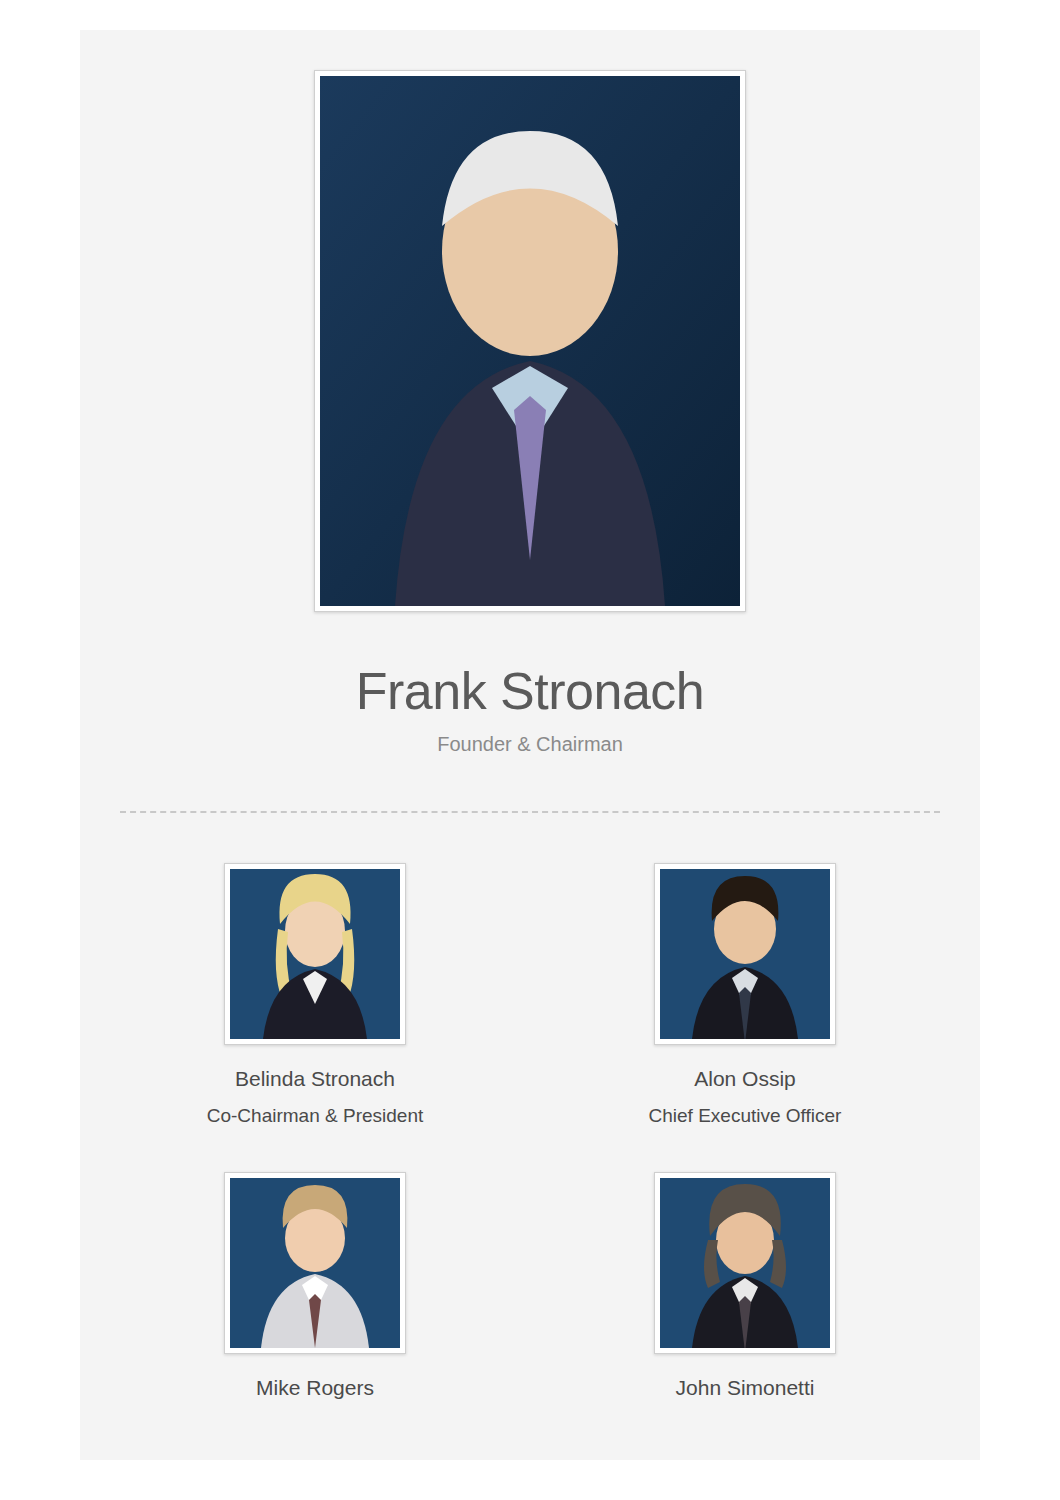Frank Stronach
Founder & Chairman
Belinda Stronach
Co-Chairman & President
Alon Ossip
Chief Executive Officer
Mike Rogers
John Simonetti